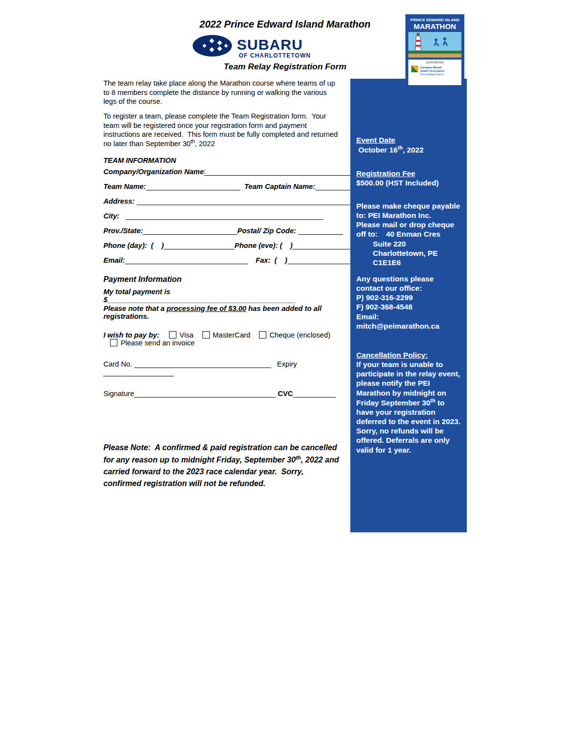PRINCE EDWARD ISLAND MARATHON SUPPORTING Canadian Mental Health Association Prince Edward Island
2022 Prince Edward Island Marathon
SUBARU OF CHARLOTTETOWN
Team Relay Registration Form
The team relay take place along the Marathon course where teams of up to 8 members complete the distance by running or walking the various legs of the course.
To register a team, please complete the Team Registration form. Your team will be registered once your registration form and payment instructions are received. This form must be fully completed and returned no later than September 30th, 2022
TEAM INFORMATION
Company/Organization Name:
Team Name: Team Captain Name:
Address:
City:
Prov./State: Postal/ Zip Code:
Phone (day): ( ) Phone (eve): ( )
Email: Fax: ( )
Payment Information
My total payment is $_______________________________________________
Please note that a processing fee of $3.00 has been added to all registrations.
I wish to pay by: Visa MasterCard Cheque (enclosed) Please send an invoice
Card No. Expiry
Signature CVC
Please Note: A confirmed & paid registration can be cancelled for any reason up to midnight Friday, September 30th, 2022 and carried forward to the 2023 race calendar year. Sorry, confirmed registration will not be refunded.
Event Date
October 16th, 2022
Registration Fee
$500.00 (HST Included)
Please make cheque payable to: PEI Marathon Inc.
Please mail or drop cheque off to: 40 Enman Cres Suite 220 Charlottetown, PE C1E1E6
Any questions please contact our office:
P) 902-316-2299
F) 902-368-4548
Email: mitch@peimarathon.ca
Cancellation Policy:
If your team is unable to participate in the relay event, please notify the PEI Marathon by midnight on Friday September 30th to have your registration deferred to the event in 2023. Sorry, no refunds will be offered. Deferrals are only valid for 1 year.